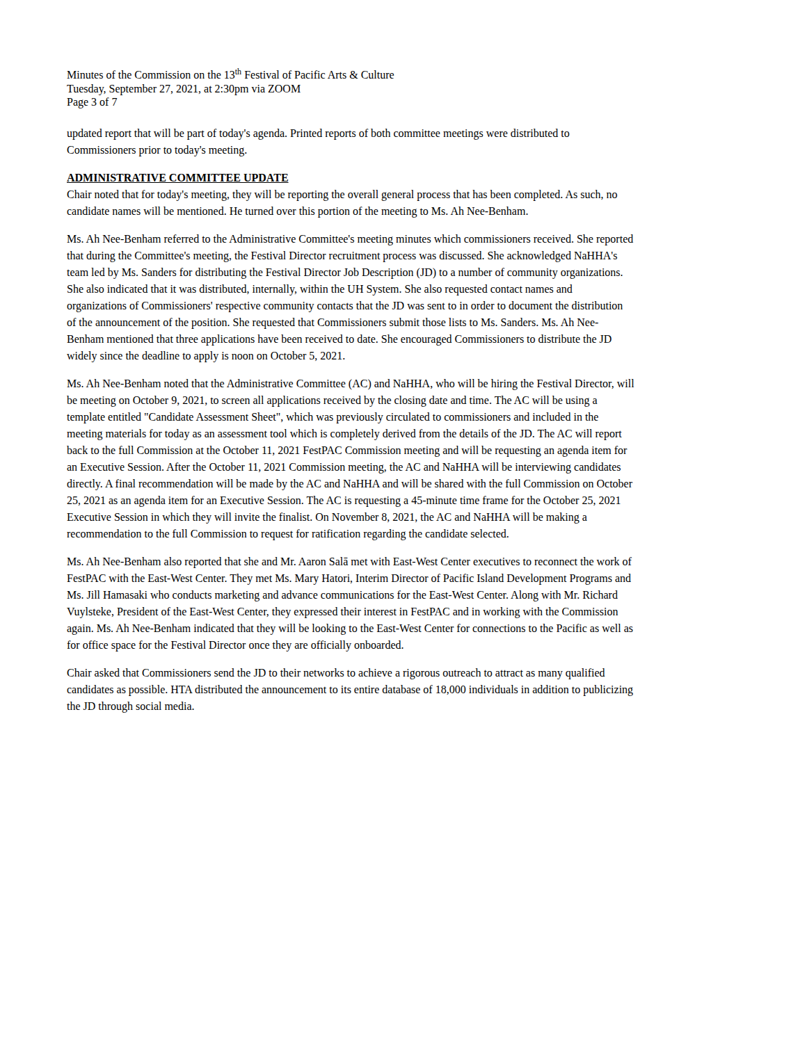Minutes of the Commission on the 13th Festival of Pacific Arts & Culture
Tuesday, September 27, 2021, at 2:30pm via ZOOM
Page 3 of 7
updated report that will be part of today's agenda. Printed reports of both committee meetings were distributed to Commissioners prior to today's meeting.
Administrative Committee Update
Chair noted that for today's meeting, they will be reporting the overall general process that has been completed. As such, no candidate names will be mentioned. He turned over this portion of the meeting to Ms. Ah Nee-Benham.
Ms. Ah Nee-Benham referred to the Administrative Committee's meeting minutes which commissioners received. She reported that during the Committee's meeting, the Festival Director recruitment process was discussed. She acknowledged NaHHA's team led by Ms. Sanders for distributing the Festival Director Job Description (JD) to a number of community organizations. She also indicated that it was distributed, internally, within the UH System. She also requested contact names and organizations of Commissioners' respective community contacts that the JD was sent to in order to document the distribution of the announcement of the position. She requested that Commissioners submit those lists to Ms. Sanders. Ms. Ah Nee-Benham mentioned that three applications have been received to date. She encouraged Commissioners to distribute the JD widely since the deadline to apply is noon on October 5, 2021.
Ms. Ah Nee-Benham noted that the Administrative Committee (AC) and NaHHA, who will be hiring the Festival Director, will be meeting on October 9, 2021, to screen all applications received by the closing date and time. The AC will be using a template entitled "Candidate Assessment Sheet", which was previously circulated to commissioners and included in the meeting materials for today as an assessment tool which is completely derived from the details of the JD. The AC will report back to the full Commission at the October 11, 2021 FestPAC Commission meeting and will be requesting an agenda item for an Executive Session. After the October 11, 2021 Commission meeting, the AC and NaHHA will be interviewing candidates directly. A final recommendation will be made by the AC and NaHHA and will be shared with the full Commission on October 25, 2021 as an agenda item for an Executive Session. The AC is requesting a 45-minute time frame for the October 25, 2021 Executive Session in which they will invite the finalist. On November 8, 2021, the AC and NaHHA will be making a recommendation to the full Commission to request for ratification regarding the candidate selected.
Ms. Ah Nee-Benham also reported that she and Mr. Aaron Salā met with East-West Center executives to reconnect the work of FestPAC with the East-West Center. They met Ms. Mary Hatori, Interim Director of Pacific Island Development Programs and Ms. Jill Hamasaki who conducts marketing and advance communications for the East-West Center. Along with Mr. Richard Vuylsteke, President of the East-West Center, they expressed their interest in FestPAC and in working with the Commission again. Ms. Ah Nee-Benham indicated that they will be looking to the East-West Center for connections to the Pacific as well as for office space for the Festival Director once they are officially onboarded.
Chair asked that Commissioners send the JD to their networks to achieve a rigorous outreach to attract as many qualified candidates as possible. HTA distributed the announcement to its entire database of 18,000 individuals in addition to publicizing the JD through social media.